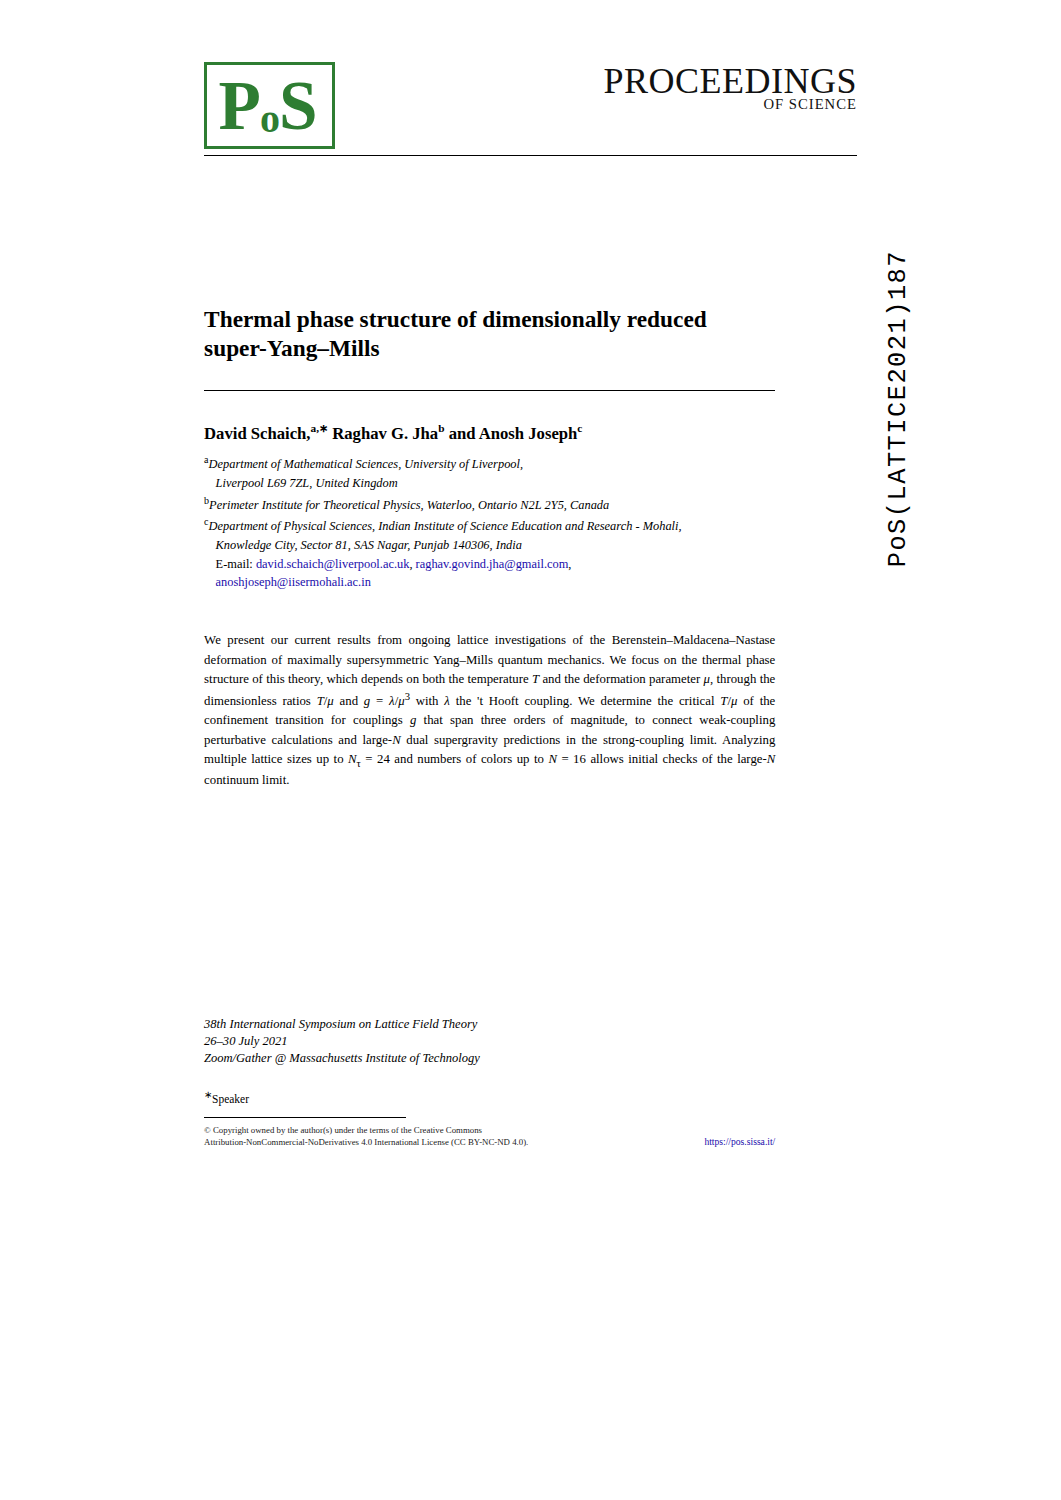PoS
PROCEEDINGS
OF SCIENCE
PoS(LATTICE2021)187
Thermal phase structure of dimensionally reduced
super-Yang–Mills
David Schaich,a,∗ Raghav G. Jhab and Anosh Josephc
aDepartment of Mathematical Sciences, University of Liverpool,
Liverpool L69 7ZL, United Kingdom
bPerimeter Institute for Theoretical Physics, Waterloo, Ontario N2L 2Y5, Canada
cDepartment of Physical Sciences, Indian Institute of Science Education and Research - Mohali,
Knowledge City, Sector 81, SAS Nagar, Punjab 140306, India
E-mail: david.schaich@liverpool.ac.uk, raghav.govind.jha@gmail.com,
anoshjoseph@iisermohali.ac.in
We present our current results from ongoing lattice investigations of the Berenstein–Maldacena–Nastase deformation of maximally supersymmetric Yang–Mills quantum mechanics. We focus on the thermal phase structure of this theory, which depends on both the temperature T and the deformation parameter μ, through the dimensionless ratios T/μ and g = λ/μ3 with λ the 't Hooft coupling. We determine the critical T/μ of the confinement transition for couplings g that span three orders of magnitude, to connect weak-coupling perturbative calculations and large-N dual supergravity predictions in the strong-coupling limit. Analyzing multiple lattice sizes up to Nτ = 24 and numbers of colors up to N = 16 allows initial checks of the large-N continuum limit.
38th International Symposium on Lattice Field Theory
26–30 July 2021
Zoom/Gather @ Massachusetts Institute of Technology
∗Speaker
© Copyright owned by the author(s) under the terms of the Creative Commons
Attribution-NonCommercial-NoDerivatives 4.0 International License (CC BY-NC-ND 4.0).
https://pos.sissa.it/